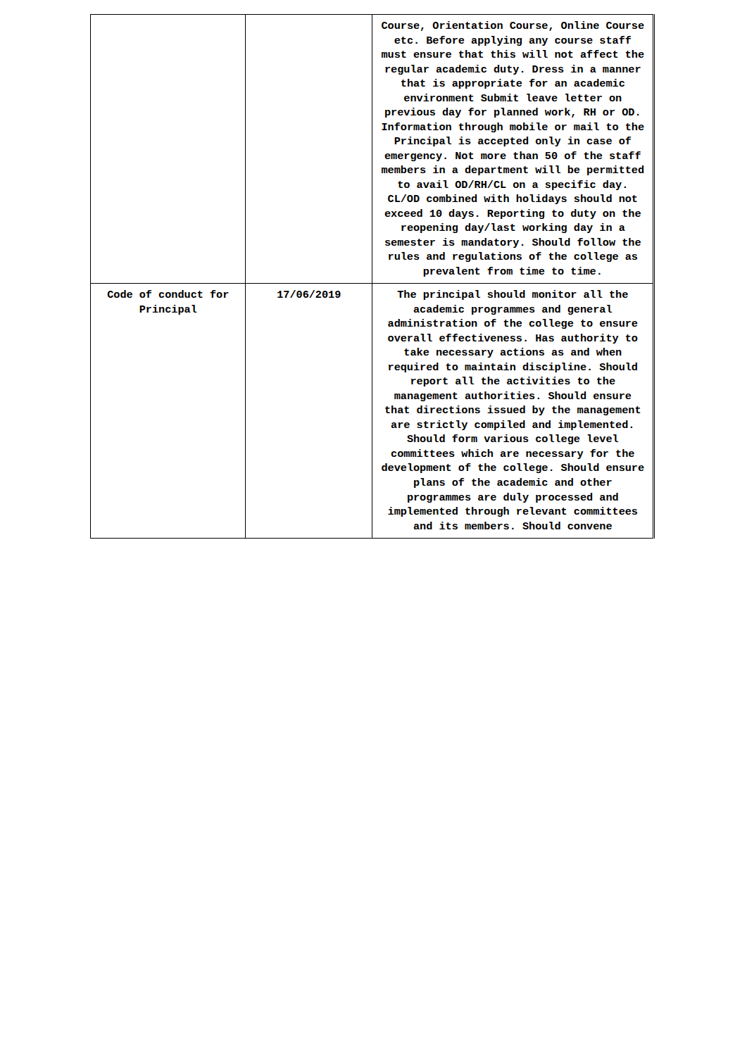| | | | Course, Orientation Course, Online Course etc. Before applying any course staff must ensure that this will not affect the regular academic duty. Dress in a manner that is appropriate for an academic environment Submit leave letter on previous day for planned work, RH or OD. Information through mobile or mail to the Principal is accepted only in case of emergency. Not more than 50 of the staff members in a department will be permitted to avail OD/RH/CL on a specific day. CL/OD combined with holidays should not exceed 10 days. Reporting to duty on the reopening day/last working day in a semester is mandatory. Should follow the rules and regulations of the college as prevalent from time to time. | |
| | Code of conduct for Principal | 17/06/2019 | The principal should monitor all the academic programmes and general administration of the college to ensure overall effectiveness. Has authority to take necessary actions as and when required to maintain discipline. Should report all the activities to the management authorities. Should ensure that directions issued by the management are strictly compiled and implemented. Should form various college level committees which are necessary for the development of the college. Should ensure plans of the academic and other programmes are duly processed and implemented through relevant committees and its members. Should convene | |